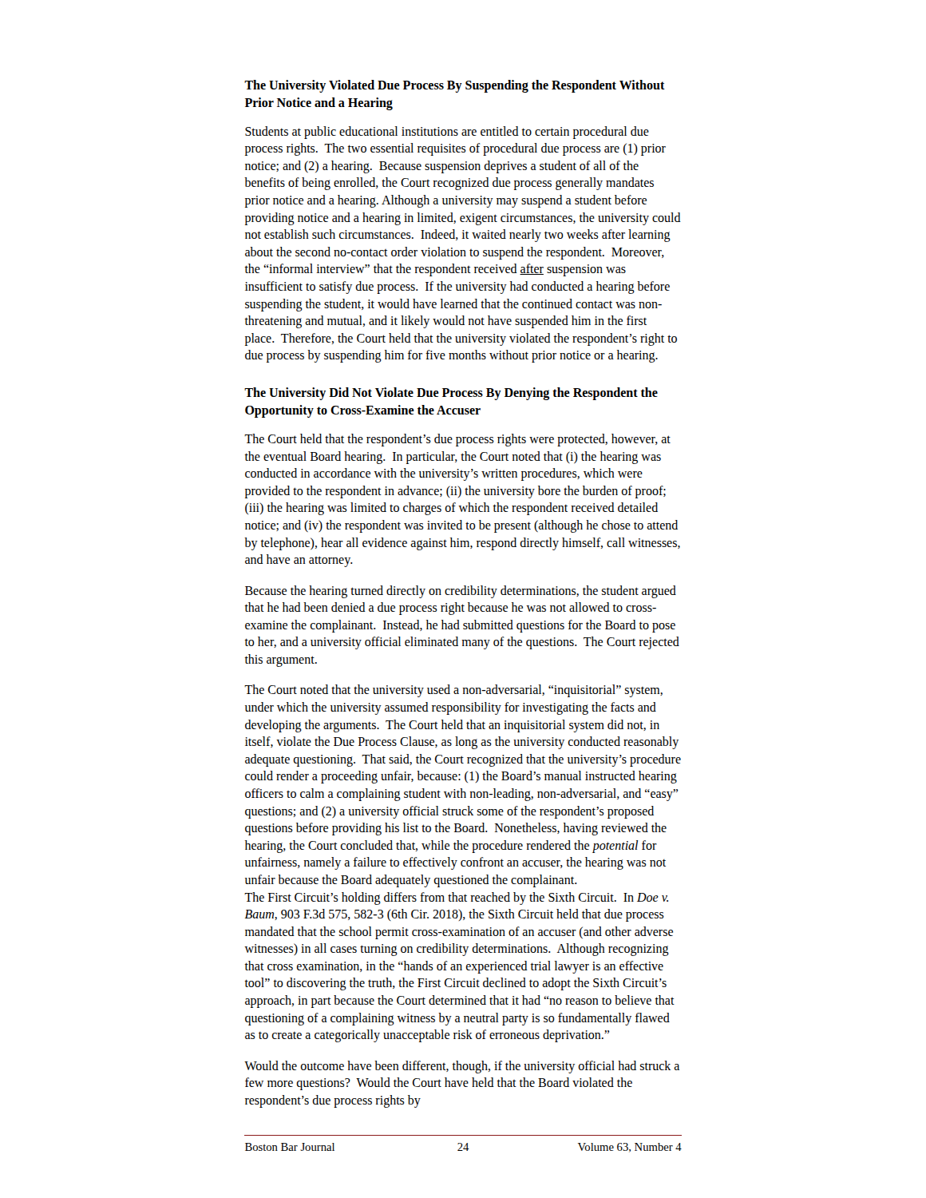The University Violated Due Process By Suspending the Respondent Without Prior Notice and a Hearing
Students at public educational institutions are entitled to certain procedural due process rights. The two essential requisites of procedural due process are (1) prior notice; and (2) a hearing. Because suspension deprives a student of all of the benefits of being enrolled, the Court recognized due process generally mandates prior notice and a hearing. Although a university may suspend a student before providing notice and a hearing in limited, exigent circumstances, the university could not establish such circumstances. Indeed, it waited nearly two weeks after learning about the second no-contact order violation to suspend the respondent. Moreover, the “informal interview” that the respondent received after suspension was insufficient to satisfy due process. If the university had conducted a hearing before suspending the student, it would have learned that the continued contact was non-threatening and mutual, and it likely would not have suspended him in the first place. Therefore, the Court held that the university violated the respondent’s right to due process by suspending him for five months without prior notice or a hearing.
The University Did Not Violate Due Process By Denying the Respondent the Opportunity to Cross-Examine the Accuser
The Court held that the respondent’s due process rights were protected, however, at the eventual Board hearing. In particular, the Court noted that (i) the hearing was conducted in accordance with the university’s written procedures, which were provided to the respondent in advance; (ii) the university bore the burden of proof; (iii) the hearing was limited to charges of which the respondent received detailed notice; and (iv) the respondent was invited to be present (although he chose to attend by telephone), hear all evidence against him, respond directly himself, call witnesses, and have an attorney.
Because the hearing turned directly on credibility determinations, the student argued that he had been denied a due process right because he was not allowed to cross-examine the complainant. Instead, he had submitted questions for the Board to pose to her, and a university official eliminated many of the questions. The Court rejected this argument.
The Court noted that the university used a non-adversarial, “inquisitorial” system, under which the university assumed responsibility for investigating the facts and developing the arguments. The Court held that an inquisitorial system did not, in itself, violate the Due Process Clause, as long as the university conducted reasonably adequate questioning. That said, the Court recognized that the university’s procedure could render a proceeding unfair, because: (1) the Board’s manual instructed hearing officers to calm a complaining student with non-leading, non-adversarial, and “easy” questions; and (2) a university official struck some of the respondent’s proposed questions before providing his list to the Board. Nonetheless, having reviewed the hearing, the Court concluded that, while the procedure rendered the potential for unfairness, namely a failure to effectively confront an accuser, the hearing was not unfair because the Board adequately questioned the complainant.
The First Circuit’s holding differs from that reached by the Sixth Circuit. In Doe v. Baum, 903 F.3d 575, 582-3 (6th Cir. 2018), the Sixth Circuit held that due process mandated that the school permit cross-examination of an accuser (and other adverse witnesses) in all cases turning on credibility determinations. Although recognizing that cross examination, in the “hands of an experienced trial lawyer is an effective tool” to discovering the truth, the First Circuit declined to adopt the Sixth Circuit’s approach, in part because the Court determined that it had “no reason to believe that questioning of a complaining witness by a neutral party is so fundamentally flawed as to create a categorically unacceptable risk of erroneous deprivation.”
Would the outcome have been different, though, if the university official had struck a few more questions? Would the Court have held that the Board violated the respondent’s due process rights by
Boston Bar Journal
24
Volume 63, Number 4